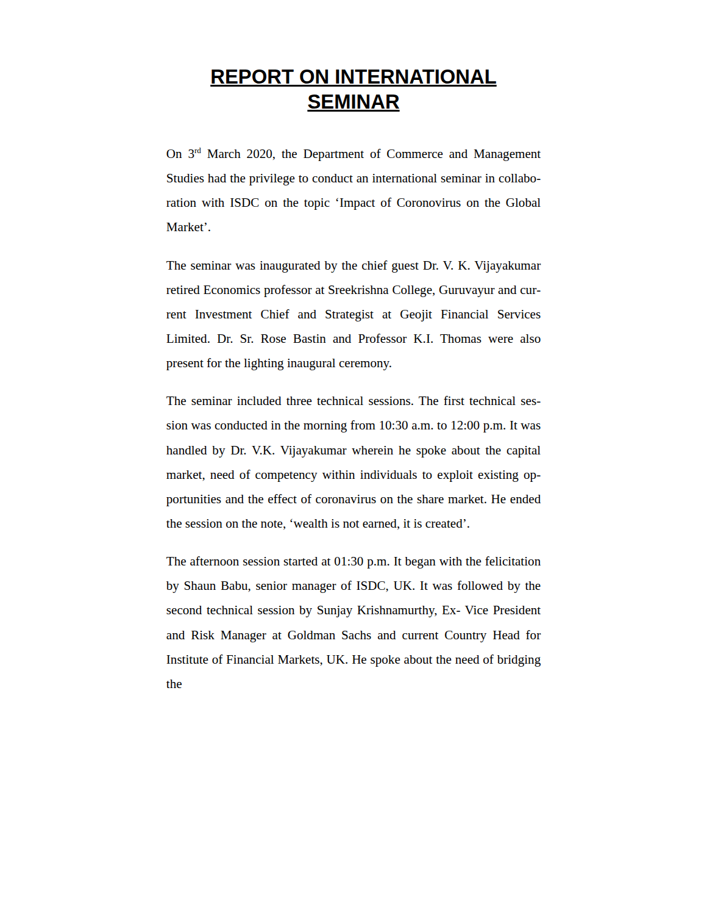REPORT ON INTERNATIONAL SEMINAR
On 3rd March 2020, the Department of Commerce and Management Studies had the privilege to conduct an international seminar in collaboration with ISDC on the topic ‘Impact of Coronovirus on the Global Market’.
The seminar was inaugurated by the chief guest Dr. V. K. Vijayakumar retired Economics professor at Sreekrishna College, Guruvayur and current Investment Chief and Strategist at Geojit Financial Services Limited. Dr. Sr. Rose Bastin and Professor K.I. Thomas were also present for the lighting inaugural ceremony.
The seminar included three technical sessions. The first technical session was conducted in the morning from 10:30 a.m. to 12:00 p.m. It was handled by Dr. V.K. Vijayakumar wherein he spoke about the capital market, need of competency within individuals to exploit existing opportunities and the effect of coronavirus on the share market. He ended the session on the note, ‘wealth is not earned, it is created’.
The afternoon session started at 01:30 p.m. It began with the felicitation by Shaun Babu, senior manager of ISDC, UK. It was followed by the second technical session by Sunjay Krishnamurthy, Ex- Vice President and Risk Manager at Goldman Sachs and current Country Head for Institute of Financial Markets, UK. He spoke about the need of bridging the